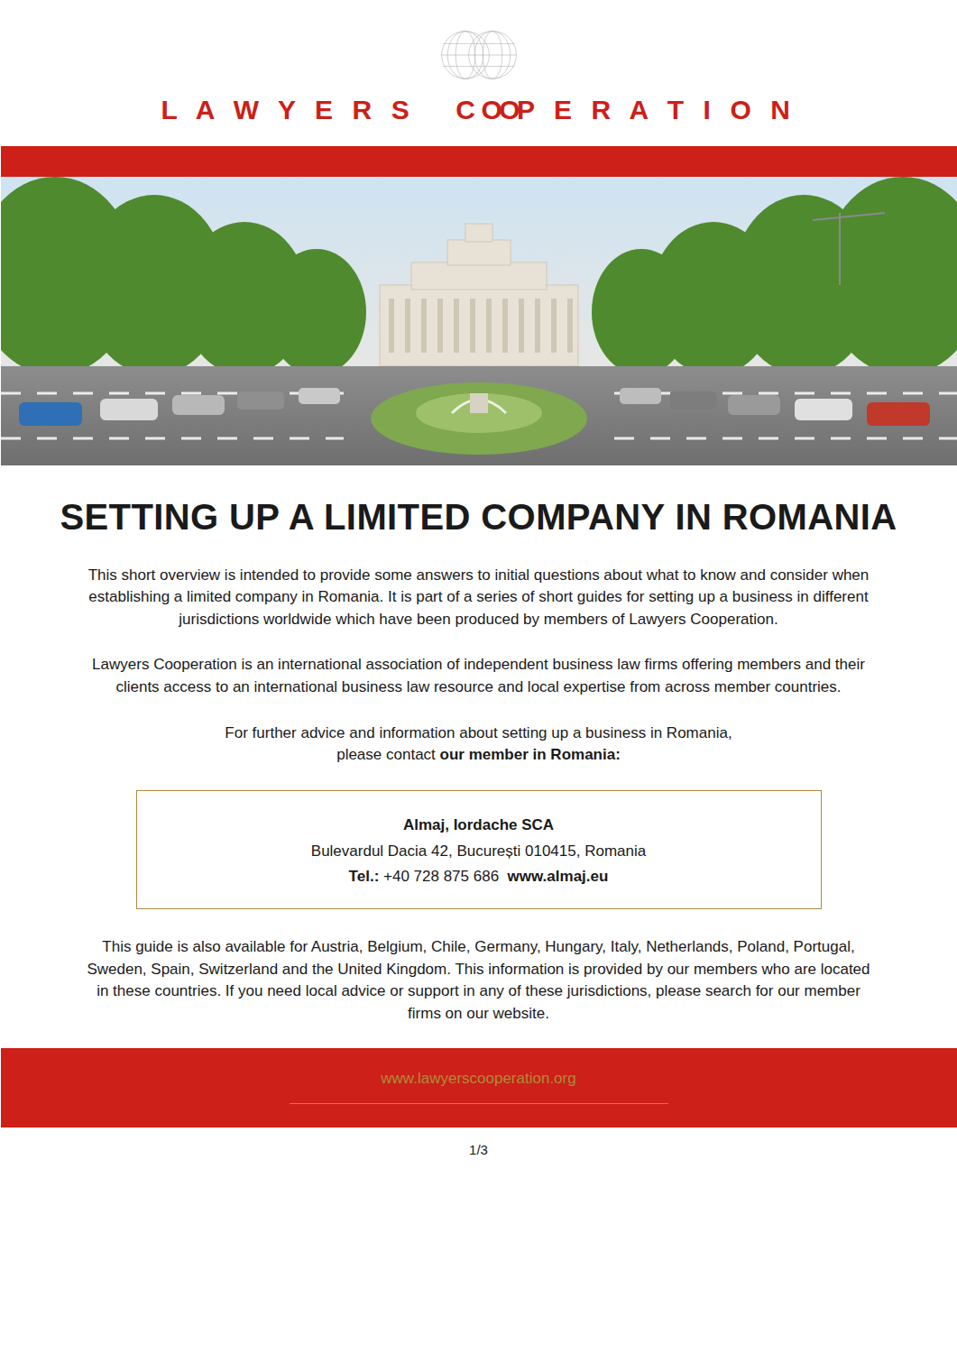L A W Y E R S COOP E R A T I O N
Setting up a Limited Company in Romania
This short overview is intended to provide some answers to initial questions about what to know and consider when establishing a limited company in Romania. It is part of a series of short guides for setting up a business in different jurisdictions worldwide which have been produced by members of Lawyers Cooperation.
Lawyers Cooperation is an international association of independent business law firms offering members and their clients access to an international business law resource and local expertise from across member countries.
For further advice and information about setting up a business in Romania,
please contact our member in Romania:
Almaj, Iordache SCA
Bulevardul Dacia 42, București 010415, Romania
Tel.: +40 728 875 686 www.almaj.eu
This guide is also available for Austria, Belgium, Chile, Germany, Hungary, Italy, Netherlands, Poland, Portugal, Sweden, Spain, Switzerland and the United Kingdom. This information is provided by our members who are located in these countries. If you need local advice or support in any of these jurisdictions, please search for our member firms on our website.
www.lawyerscooperation.org
1/3